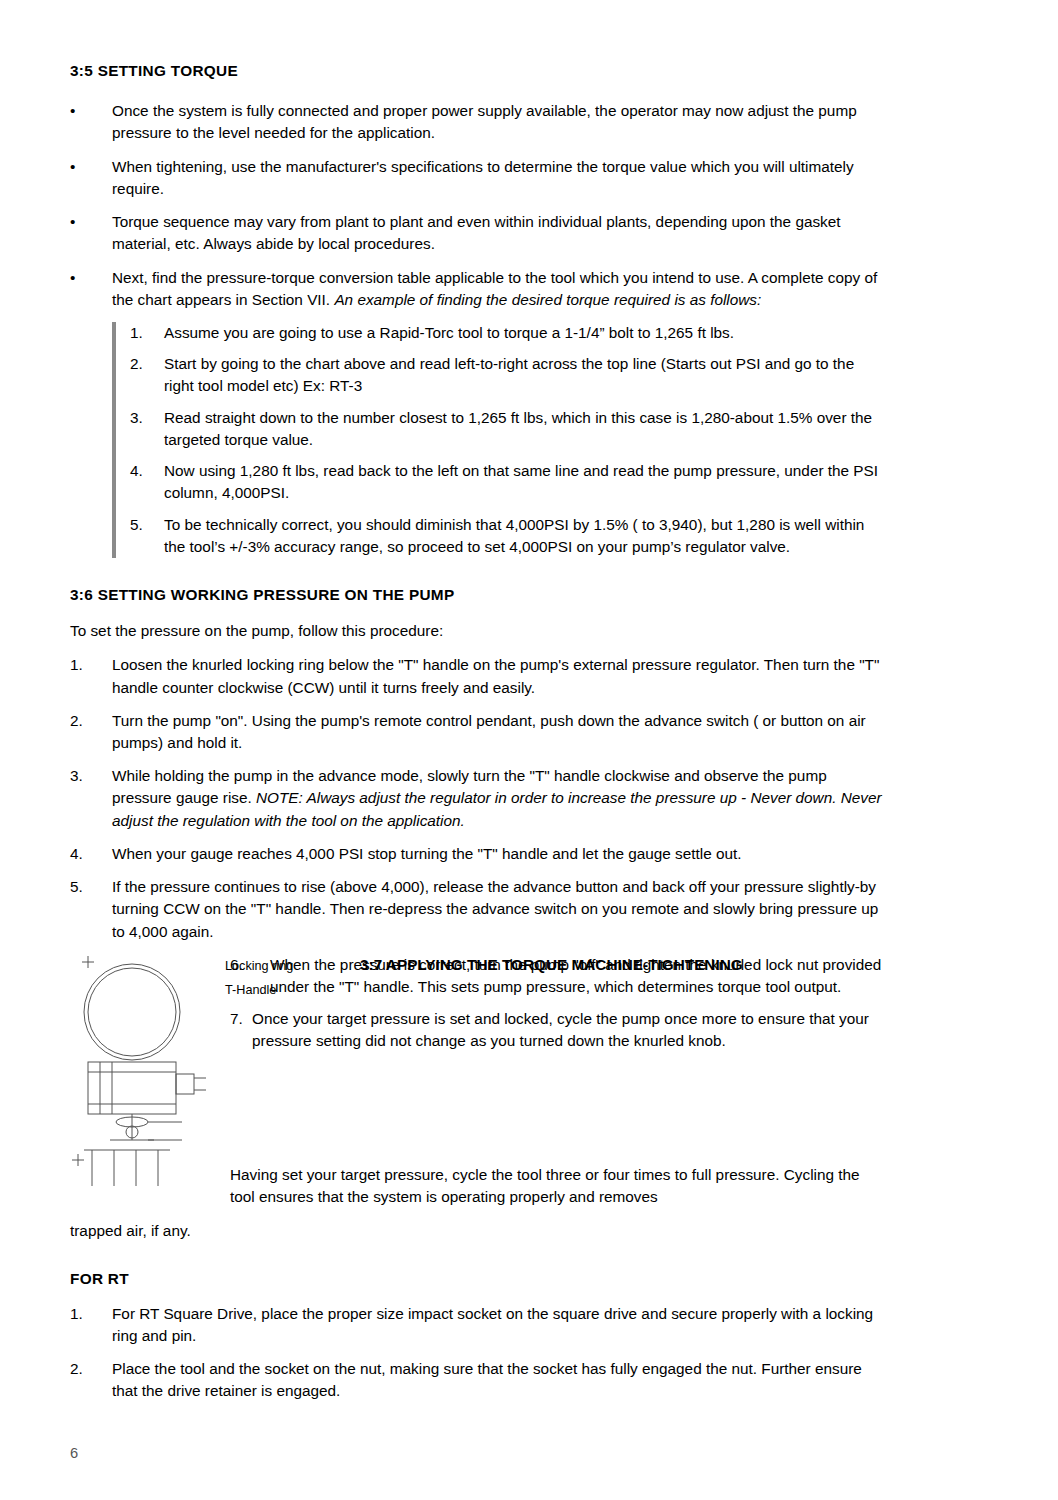3:5 SETTING TORQUE
Once the system is fully connected and proper power supply available, the operator may now adjust the pump pressure to the level needed for the application.
When tightening, use the manufacturer's specifications to determine the torque value which you will ultimately require.
Torque sequence may vary from plant to plant and even within individual plants, depending upon the gasket material, etc. Always abide by local procedures.
Next, find the pressure-torque conversion table applicable to the tool which you intend to use. A complete copy of the chart appears in Section VII. An example of finding the desired torque required is as follows:
Assume you are going to use a Rapid-Torc tool to torque a 1-1/4” bolt to 1,265 ft lbs.
Start by going to the chart above and read left-to-right across the top line (Starts out PSI and go to the right tool model etc) Ex: RT-3
Read straight down to the number closest to 1,265 ft lbs, which in this case is 1,280-about 1.5% over the targeted torque value.
Now using 1,280 ft lbs, read back to the left on that same line and read the pump pressure, under the PSI column, 4,000PSI.
To be technically correct, you should diminish that 4,000PSI by 1.5% ( to 3,940), but 1,280 is well within the tool’s +/-3% accuracy range, so proceed to set 4,000PSI on your pump’s regulator valve.
3:6 SETTING WORKING PRESSURE ON THE PUMP
To set the pressure on the pump, follow this procedure:
Loosen the knurled locking ring below the "T" handle on the pump's external pressure regulator. Then turn the "T" handle counter clockwise (CCW) until it turns freely and easily.
Turn the pump "on". Using the pump's remote control pendant, push down the advance switch ( or button on air pumps) and hold it.
While holding the pump in the advance mode, slowly turn the "T" handle clockwise and observe the pump pressure gauge rise. NOTE: Always adjust the regulator in order to increase the pressure up - Never down. Never adjust the regulation with the tool on the application.
When your gauge reaches 4,000 PSI stop turning the "T" handle and let the gauge settle out.
If the pressure continues to rise (above 4,000), release the advance button and back off your pressure slightly-by turning CCW on the "T" handle. Then re-depress the advance switch on you remote and slowly bring pressure up to 4,000 again.
Locking ring
T-Handle
3:7 APPLYING THE TORQUE MACHINE-TIGHTENING
When the pressure is correct, turn the pump "off" and tighten the knurled lock nut provided under the "T" handle. This sets pump pressure, which determines torque tool output.
Once your target pressure is set and locked, cycle the pump once more to ensure that your pressure setting did not change as you turned down the knurled knob.
Having set your target pressure, cycle the tool three or four times to full pressure. Cycling the tool ensures that the system is operating properly and removes
trapped air, if any.
FOR RT
For RT Square Drive, place the proper size impact socket on the square drive and secure properly with a locking ring and pin.
Place the tool and the socket on the nut, making sure that the socket has fully engaged the nut. Further ensure that the drive retainer is engaged.
6